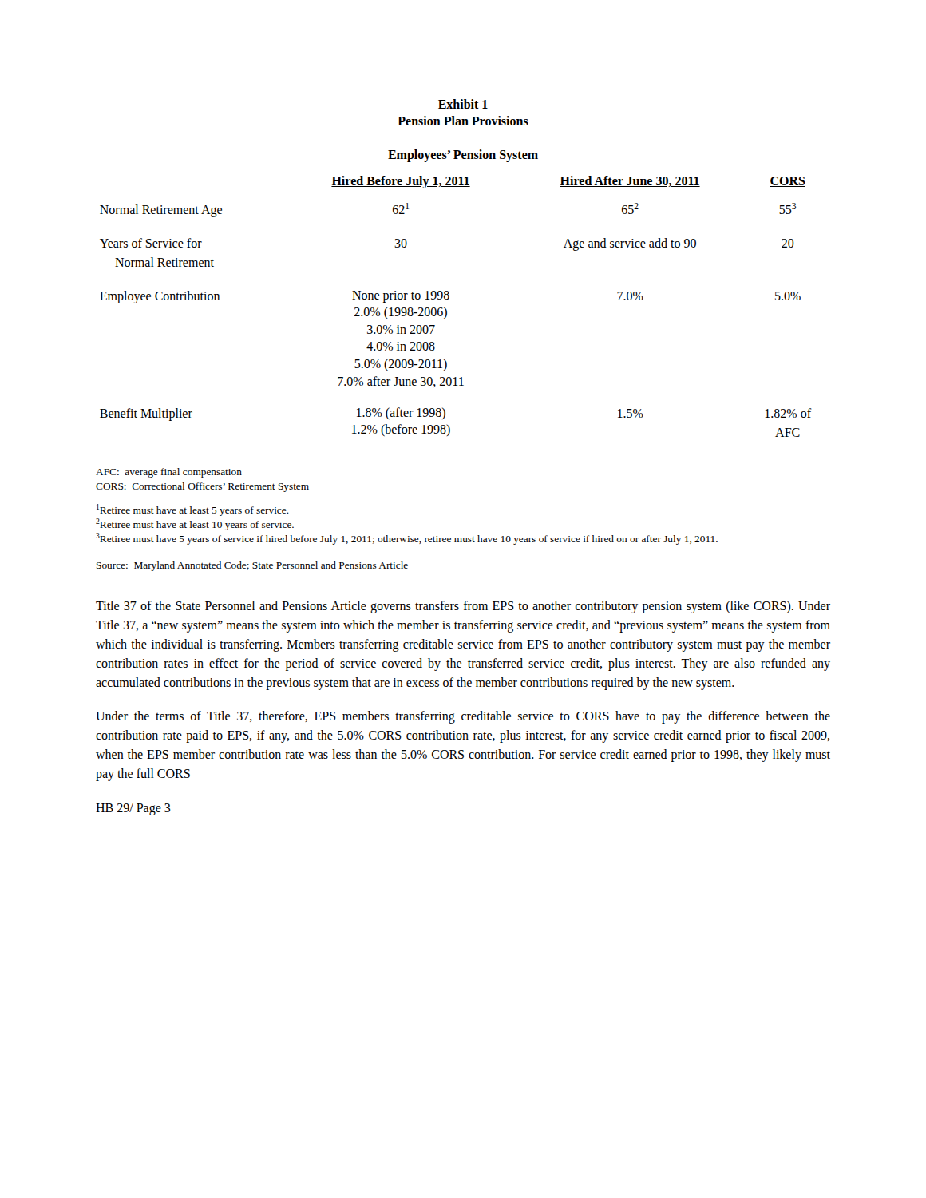Exhibit 1
Pension Plan Provisions
Employees’ Pension System
| | Hired Before July 1, 2011 | Hired After June 30, 2011 | CORS |
| --- | --- | --- | --- |
| Normal Retirement Age | 62 1 | 65 2 | 55 3 |
| Years of Service for Normal Retirement | 30 | Age and service add to 90 | 20 |
| Employee Contribution | None prior to 1998 2.0% (1998-2006) 3.0% in 2007 4.0% in 2008 5.0% (2009-2011) 7.0% after June 30, 2011 | 7.0% | 5.0% |
| Benefit Multiplier | 1.8% (after 1998) 1.2% (before 1998) | 1.5% | 1.82% of AFC |
AFC: average final compensation
CORS: Correctional Officers’ Retirement System
1Retiree must have at least 5 years of service.
2Retiree must have at least 10 years of service.
3Retiree must have 5 years of service if hired before July 1, 2011; otherwise, retiree must have 10 years of service if hired on or after July 1, 2011.
Source: Maryland Annotated Code; State Personnel and Pensions Article
Title 37 of the State Personnel and Pensions Article governs transfers from EPS to another contributory pension system (like CORS). Under Title 37, a “new system” means the system into which the member is transferring service credit, and “previous system” means the system from which the individual is transferring. Members transferring creditable service from EPS to another contributory system must pay the member contribution rates in effect for the period of service covered by the transferred service credit, plus interest. They are also refunded any accumulated contributions in the previous system that are in excess of the member contributions required by the new system.
Under the terms of Title 37, therefore, EPS members transferring creditable service to CORS have to pay the difference between the contribution rate paid to EPS, if any, and the 5.0% CORS contribution rate, plus interest, for any service credit earned prior to fiscal 2009, when the EPS member contribution rate was less than the 5.0% CORS contribution. For service credit earned prior to 1998, they likely must pay the full CORS
HB 29/ Page 3